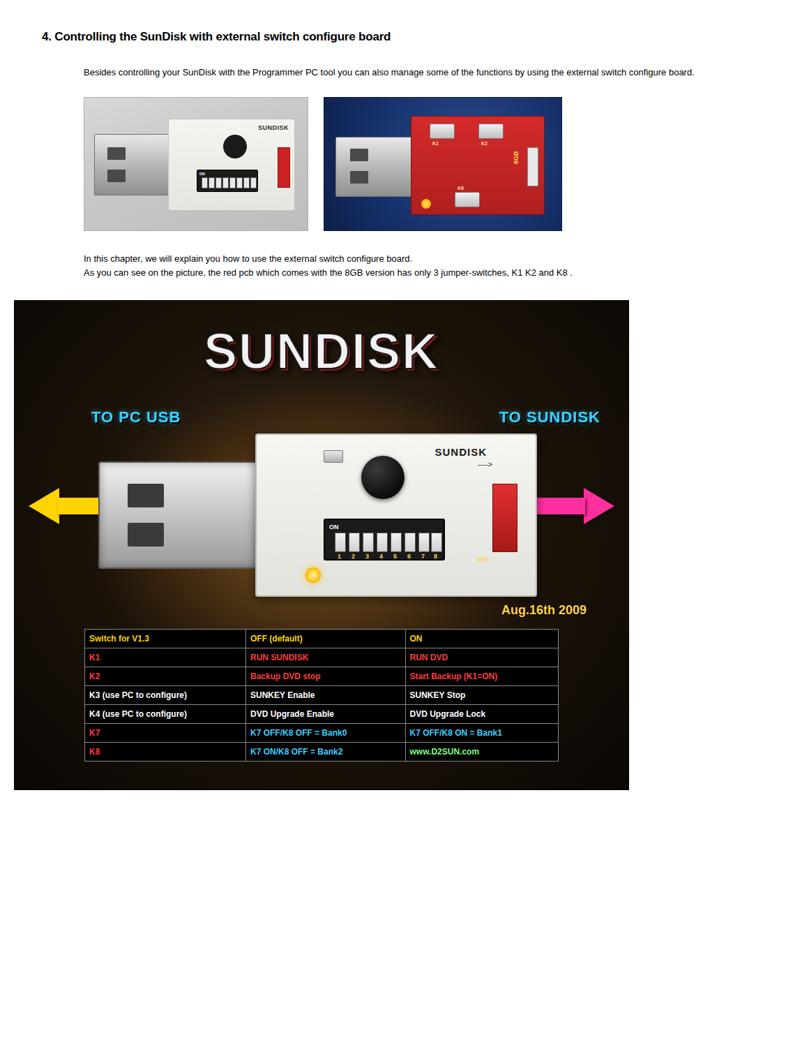4. Controlling the SunDisk with external switch configure board
Besides controlling your SunDisk with the Programmer PC tool you can also manage some of the functions by using the external switch configure board.
SUNDISK
ON
K1
K2
K8
8GB
In this chapter, we will explain you how to use the external switch configure board.
As you can see on the picture, the red pcb which comes with the 8GB version has only 3 jumper-switches, K1 K2 and K8 .
SUNDISK
TO PC USB
TO SUNDISK
SUNDISK
---->
ON
1
2
3
4
5
6
7
8
FPC
Aug.16th 2009
| Switch for V1.3 | OFF (default) | ON |
| K1 | RUN SUNDISK | RUN DVD |
| K2 | Backup DVD stop | Start Backup (K1=ON) |
| K3 (use PC to configure) | SUNKEY Enable | SUNKEY Stop |
| K4 (use PC to configure) | DVD Upgrade Enable | DVD Upgrade Lock |
| K7 | K7 OFF/K8 OFF = Bank0 | K7 OFF/K8 ON = Bank1 |
| K8 | K7 ON/K8 OFF = Bank2 | www.D2SUN.com |